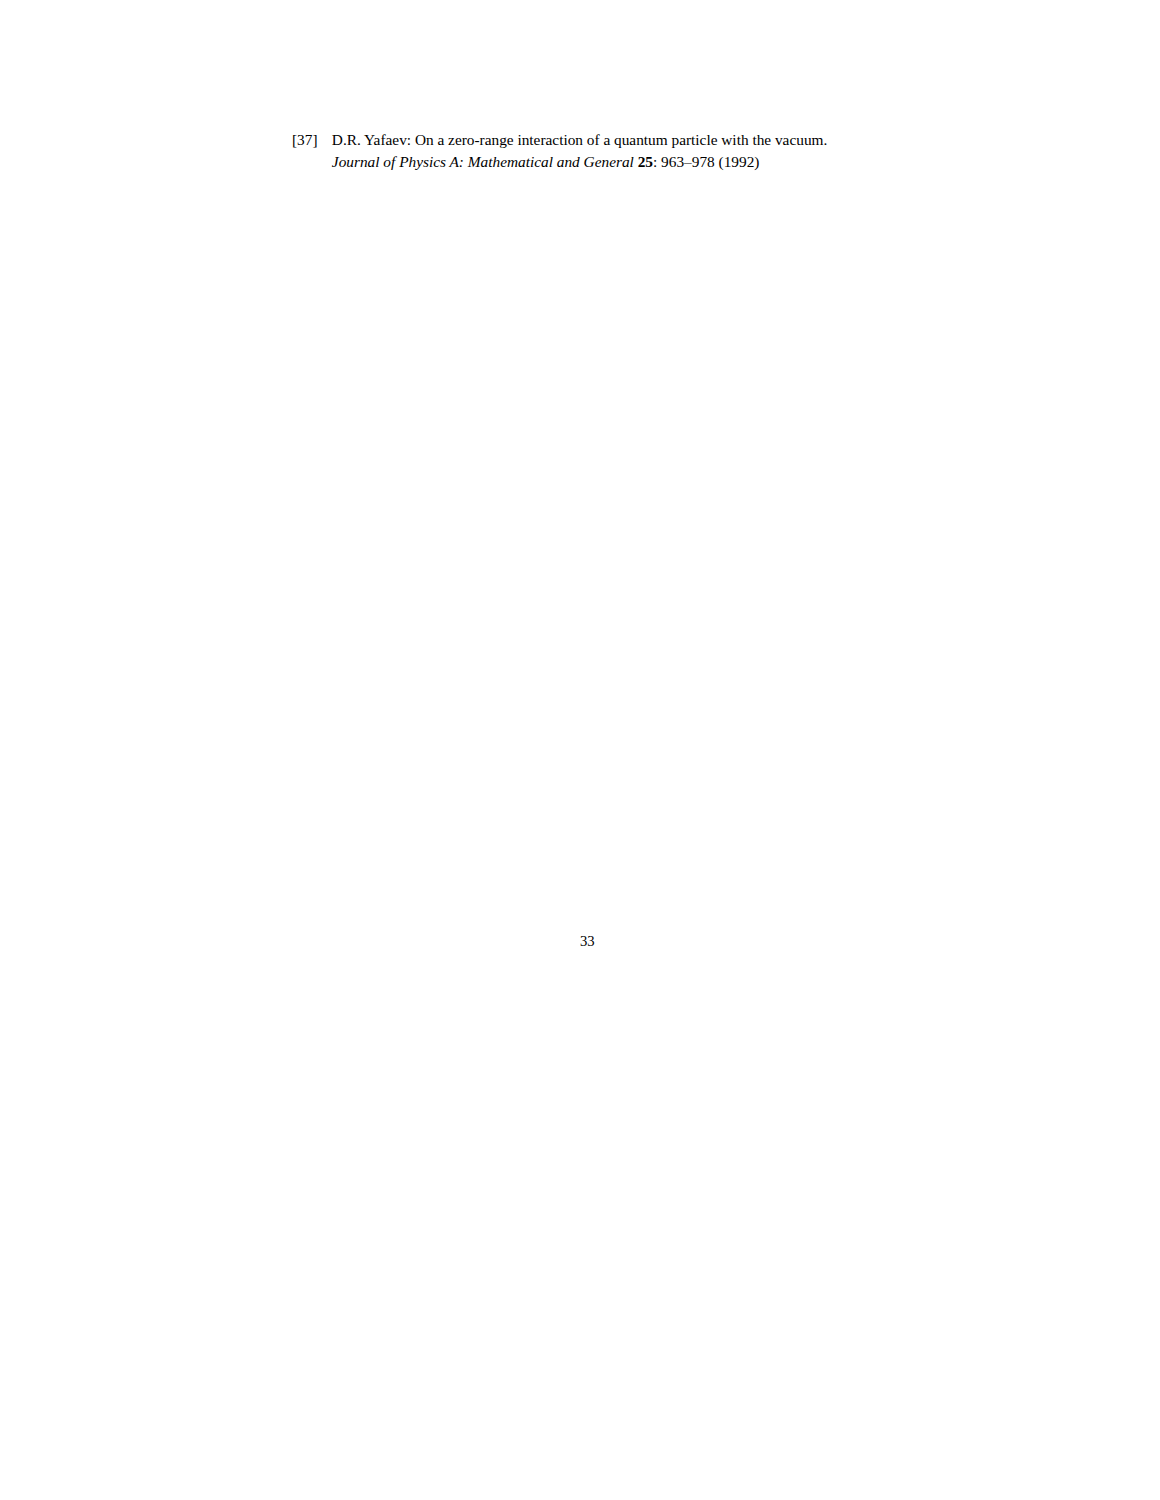[37]
D.R. Yafaev: On a zero-range interaction of a quantum particle with the vacuum. Journal of Physics A: Mathematical and General 25: 963–978 (1992)
33